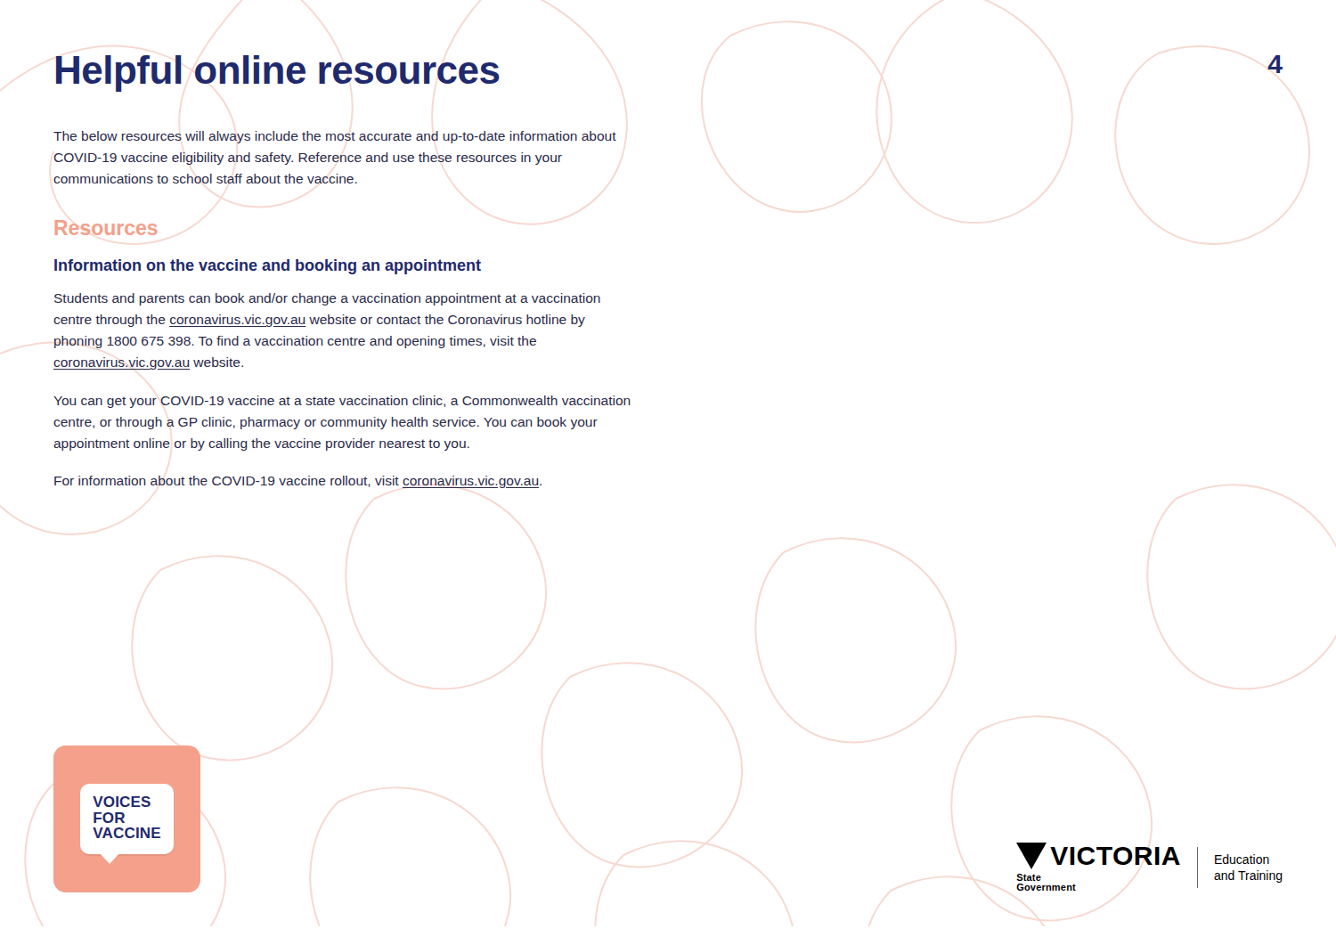4
Helpful online resources
The below resources will always include the most accurate and up-to-date information about COVID-19 vaccine eligibility and safety. Reference and use these resources in your communications to school staff about the vaccine.
Resources
Information on the vaccine and booking an appointment
Students and parents can book and/or change a vaccination appointment at a vaccination centre through the coronavirus.vic.gov.au website or contact the Coronavirus hotline by phoning 1800 675 398. To find a vaccination centre and opening times, visit the coronavirus.vic.gov.au website.
You can get your COVID-19 vaccine at a state vaccination clinic, a Commonwealth vaccination centre, or through a GP clinic, pharmacy or community health service. You can book your appointment online or by calling the vaccine provider nearest to you.
For information about the COVID-19 vaccine rollout, visit coronavirus.vic.gov.au.
VOICES FOR VACCINE
VICTORIA
State
Government
Education
and Training